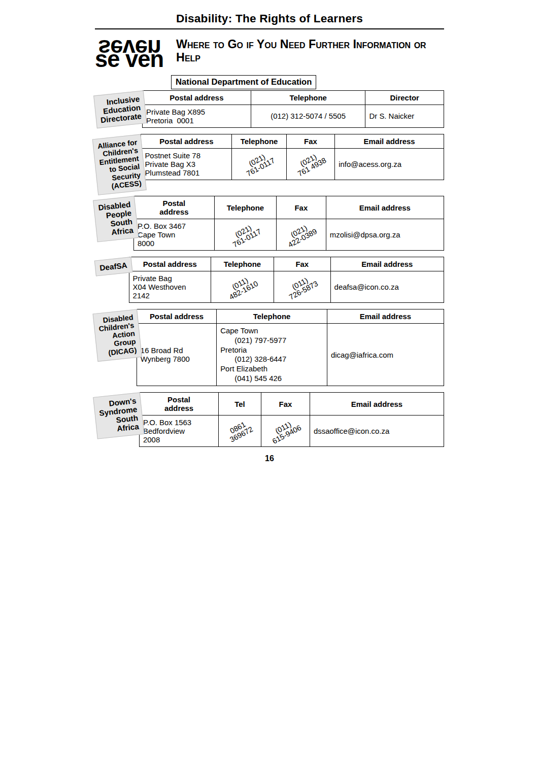Disability: The Rights of Learners
seven se ven
Where to Go if You Need Further Information or Help
National Department of Education
Inclusive
Education
Directorate
| Postal address | Telephone | Director |
| --- | --- | --- |
| Private Bag X895 Pretoria 0001 | (012) 312-5074 / 5505 | Dr S. Naicker |
Alliance for
Children's
Entitlement
to Social
Security
(ACESS)
| Postal address | Telephone | Fax | Email address |
| --- | --- | --- | --- |
| Postnet Suite 78 Private Bag X3 Plumstead 7801 | (021) 761-0117 | (021) 761 4938 | info@acess.org.za |
Disabled
People
South
Africa
| Postal address | Telephone | Fax | Email address |
| --- | --- | --- | --- |
| P.O. Box 3467 Cape Town 8000 | (021) 761-0117 | (021) 422-0389 | mzolisi@dpsa.org.za |
DeafSA
| Postal address | Telephone | Fax | Email address |
| --- | --- | --- | --- |
| Private Bag X04 Westhoven 2142 | (011) 482-1610 | (011) 726-5873 | deafsa@icon.co.za |
Disabled
Children's
Action
Group
(DICAG)
| Postal address | Telephone | Email address |
| --- | --- | --- |
| 16 Broad Rd Wynberg 7800 | Cape Town (021) 797-5977 Pretoria (012) 328-6447 Port Elizabeth (041) 545 426 | dicag@iafrica.com |
Down's
Syndrome
South
Africa
| Postal address | Tel | Fax | Email address |
| --- | --- | --- | --- |
| P.O. Box 1563 Bedfordview 2008 | 0861 369672 | (011) 615-9406 | dssaoffice@icon.co.za |
16